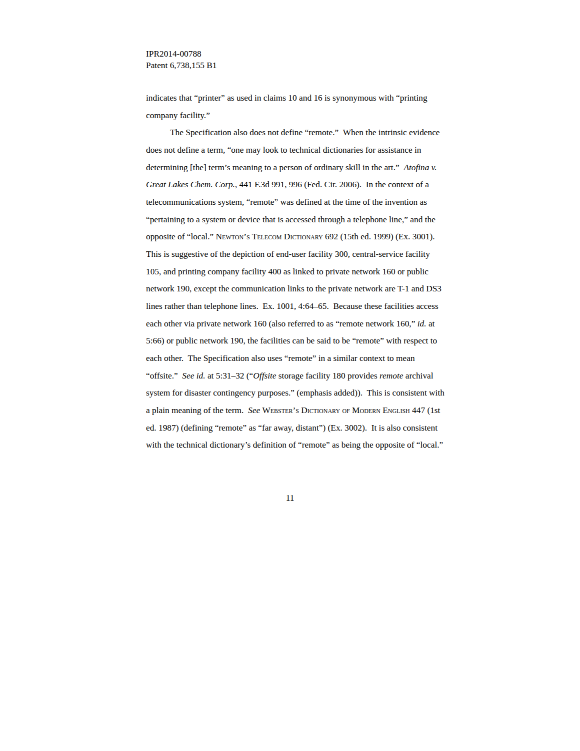IPR2014-00788
Patent 6,738,155 B1
indicates that “printer” as used in claims 10 and 16 is synonymous with “printing company facility.”
The Specification also does not define “remote.” When the intrinsic evidence does not define a term, “one may look to technical dictionaries for assistance in determining [the] term’s meaning to a person of ordinary skill in the art.” Atofina v. Great Lakes Chem. Corp., 441 F.3d 991, 996 (Fed. Cir. 2006). In the context of a telecommunications system, “remote” was defined at the time of the invention as “pertaining to a system or device that is accessed through a telephone line,” and the opposite of “local.” Newton’s Telecom Dictionary 692 (15th ed. 1999) (Ex. 3001). This is suggestive of the depiction of end-user facility 300, central-service facility 105, and printing company facility 400 as linked to private network 160 or public network 190, except the communication links to the private network are T-1 and DS3 lines rather than telephone lines. Ex. 1001, 4:64–65. Because these facilities access each other via private network 160 (also referred to as “remote network 160,” id. at 5:66) or public network 190, the facilities can be said to be “remote” with respect to each other. The Specification also uses “remote” in a similar context to mean “offsite.” See id. at 5:31–32 (“Offsite storage facility 180 provides remote archival system for disaster contingency purposes.” (emphasis added)). This is consistent with a plain meaning of the term. See Webster’s Dictionary of Modern English 447 (1st ed. 1987) (defining “remote” as “far away, distant”) (Ex. 3002). It is also consistent with the technical dictionary’s definition of “remote” as being the opposite of “local.”
11